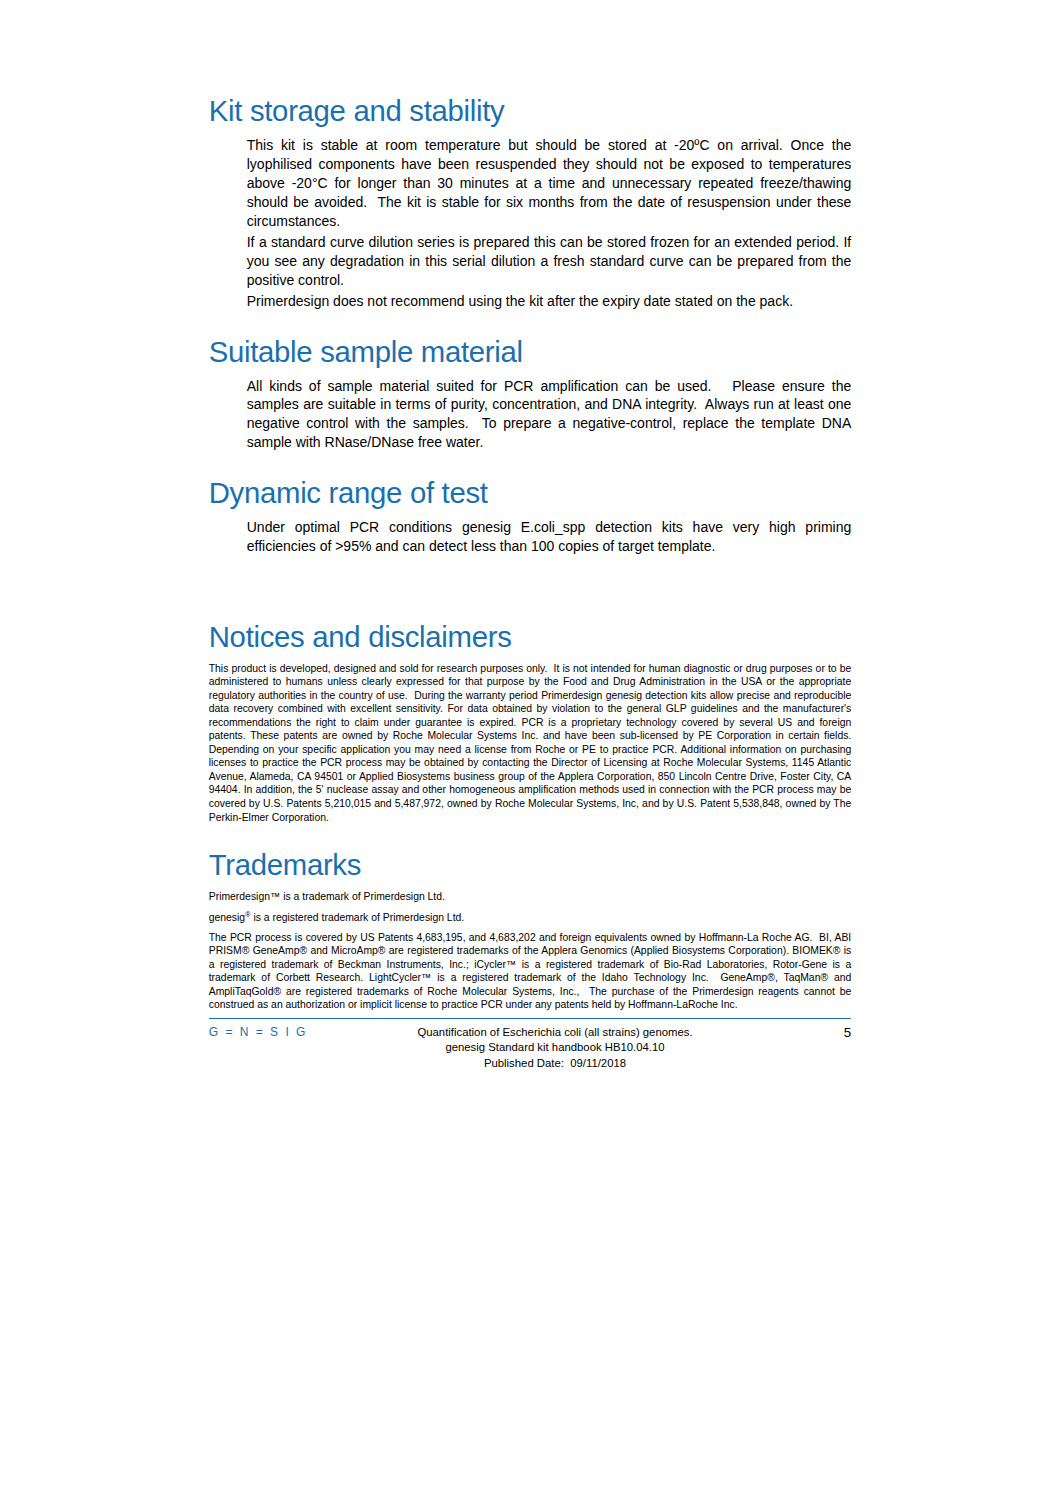Kit storage and stability
This kit is stable at room temperature but should be stored at -20ºC on arrival. Once the lyophilised components have been resuspended they should not be exposed to temperatures above -20°C for longer than 30 minutes at a time and unnecessary repeated freeze/thawing should be avoided. The kit is stable for six months from the date of resuspension under these circumstances.
If a standard curve dilution series is prepared this can be stored frozen for an extended period. If you see any degradation in this serial dilution a fresh standard curve can be prepared from the positive control.
Primerdesign does not recommend using the kit after the expiry date stated on the pack.
Suitable sample material
All kinds of sample material suited for PCR amplification can be used. Please ensure the samples are suitable in terms of purity, concentration, and DNA integrity. Always run at least one negative control with the samples. To prepare a negative-control, replace the template DNA sample with RNase/DNase free water.
Dynamic range of test
Under optimal PCR conditions genesig E.coli_spp detection kits have very high priming efficiencies of >95% and can detect less than 100 copies of target template.
Notices and disclaimers
This product is developed, designed and sold for research purposes only. It is not intended for human diagnostic or drug purposes or to be administered to humans unless clearly expressed for that purpose by the Food and Drug Administration in the USA or the appropriate regulatory authorities in the country of use. During the warranty period Primerdesign genesig detection kits allow precise and reproducible data recovery combined with excellent sensitivity. For data obtained by violation to the general GLP guidelines and the manufacturer's recommendations the right to claim under guarantee is expired. PCR is a proprietary technology covered by several US and foreign patents. These patents are owned by Roche Molecular Systems Inc. and have been sub-licensed by PE Corporation in certain fields. Depending on your specific application you may need a license from Roche or PE to practice PCR. Additional information on purchasing licenses to practice the PCR process may be obtained by contacting the Director of Licensing at Roche Molecular Systems, 1145 Atlantic Avenue, Alameda, CA 94501 or Applied Biosystems business group of the Applera Corporation, 850 Lincoln Centre Drive, Foster City, CA 94404. In addition, the 5' nuclease assay and other homogeneous amplification methods used in connection with the PCR process may be covered by U.S. Patents 5,210,015 and 5,487,972, owned by Roche Molecular Systems, Inc, and by U.S. Patent 5,538,848, owned by The Perkin-Elmer Corporation.
Trademarks
Primerdesign™ is a trademark of Primerdesign Ltd.
genesig® is a registered trademark of Primerdesign Ltd.
The PCR process is covered by US Patents 4,683,195, and 4,683,202 and foreign equivalents owned by Hoffmann-La Roche AG. BI, ABI PRISM® GeneAmp® and MicroAmp® are registered trademarks of the Applera Genomics (Applied Biosystems Corporation). BIOMEK® is a registered trademark of Beckman Instruments, Inc.; iCycler™ is a registered trademark of Bio-Rad Laboratories, Rotor-Gene is a trademark of Corbett Research. LightCycler™ is a registered trademark of the Idaho Technology Inc. GeneAmp®, TaqMan® and AmpliTaqGold® are registered trademarks of Roche Molecular Systems, Inc., The purchase of the Primerdesign reagents cannot be construed as an authorization or implicit license to practice PCR under any patents held by Hoffmann-LaRoche Inc.
G = N = S I G
Quantification of Escherichia coli (all strains) genomes.
genesig Standard kit handbook HB10.04.10
Published Date: 09/11/2018
5